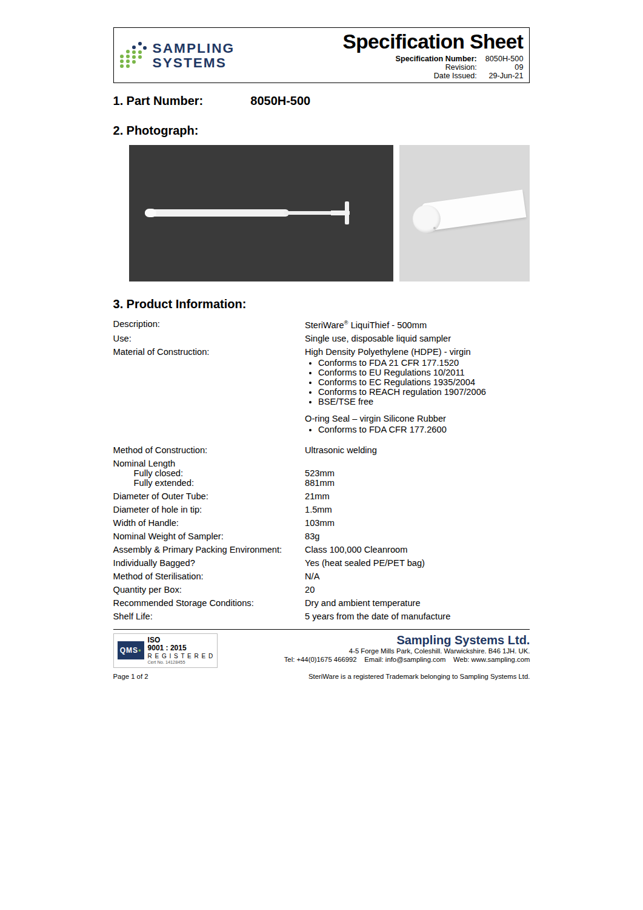SAMPLING
SYSTEMS
Specification Sheet
| Specification Number: | 8050H-500 |
| Revision: | 09 |
| Date Issued: | 29-Jun-21 |
1. Part Number:
8050H-500
2. Photograph:
3. Product Information:
| Description: | SteriWare ® LiquiThief - 500mm |
| Use: | Single use, disposable liquid sampler |
| Material of Construction: | High Density Polyethylene (HDPE) - virgin Conforms to FDA 21 CFR 177.1520 Conforms to EU Regulations 10/2011 Conforms to EC Regulations 1935/2004 Conforms to REACH regulation 1907/2006 BSE/TSE free O-ring Seal – virgin Silicone Rubber Conforms to FDA CFR 177.2600 |
| Method of Construction: | Ultrasonic welding |
| Nominal Length Fully closed: Fully extended: | 523mm 881mm |
| Diameter of Outer Tube: | 21mm |
| Diameter of hole in tip: | 1.5mm |
| Width of Handle: | 103mm |
| Nominal Weight of Sampler: | 83g |
| Assembly & Primary Packing Environment: | Class 100,000 Cleanroom |
| Individually Bagged? | Yes (heat sealed PE/PET bag) |
| Method of Sterilisation: | N/A |
| Quantity per Box: | 20 |
| Recommended Storage Conditions: | Dry and ambient temperature |
| Shelf Life: | 5 years from the date of manufacture |
QMS•
ISO
9001 : 2015
R E G I S T E R E D
Cert No. 14128455
Sampling Systems Ltd.
4-5 Forge Mills Park, Coleshill. Warwickshire. B46 1JH. UK.
Tel: +44(0)1675 466992 Email: info@sampling.com Web: www.sampling.com
Page 1 of 2
SteriWare is a registered Trademark belonging to Sampling Systems Ltd.